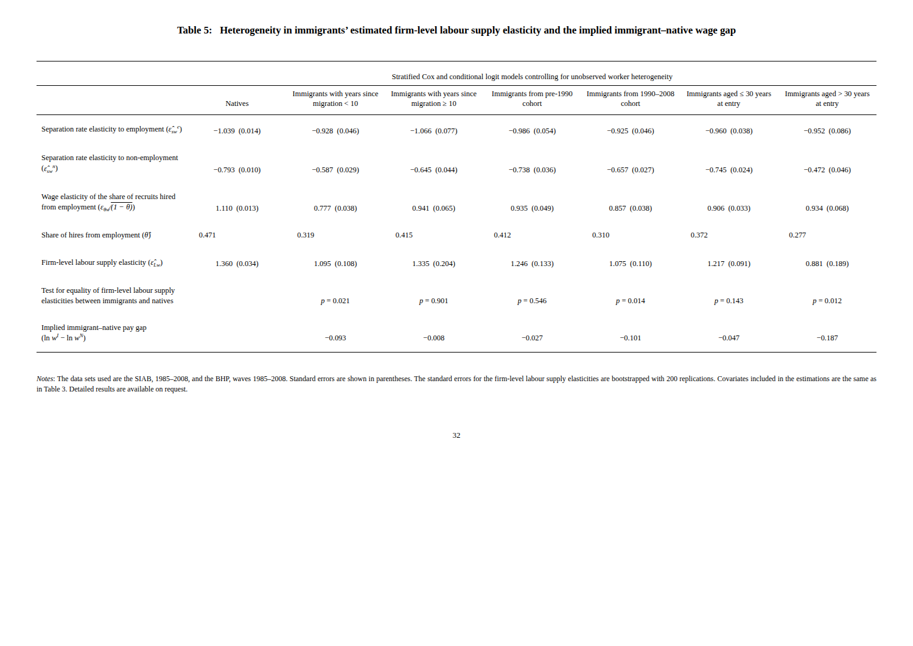Table 5: Heterogeneity in immigrants’ estimated firm-level labour supply elasticity and the implied immigrant–native wage gap
| | Stratified Cox and conditional logit models controlling for unobserved worker heterogeneity |
| | Natives | Immigrants with years since migration < 10 | Immigrants with years since migration ≥ 10 | Immigrants from pre-1990 cohort | Immigrants from 1990–2008 cohort | Immigrants aged ≤ 30 years at entry | Immigrants aged > 30 years at entry |
| Separation rate elasticity to employment ( ε̂ sw e ) | −1.039 (0.014) | −0.928 (0.046) | −1.066 (0.077) | −0.986 (0.054) | −0.925 (0.046) | −0.960 (0.038) | −0.952 (0.086) |
| Separation rate elasticity to non-employment ( ε̂ sw n ) | −0.793 (0.010) | −0.587 (0.029) | −0.645 (0.044) | −0.738 (0.036) | −0.657 (0.027) | −0.745 (0.024) | −0.472 (0.046) |
| Wage elasticity of the share of recruits hired from employment ( ε θw ⁄ (1 − θ) ) | 1.110 (0.013) | 0.777 (0.038) | 0.941 (0.065) | 0.935 (0.049) | 0.857 (0.038) | 0.906 (0.033) | 0.934 (0.068) |
| Share of hires from employment ( θ̂ ) | 0.471 | 0.319 | 0.415 | 0.412 | 0.310 | 0.372 | 0.277 |
| Firm-level labour supply elasticity ( ε̂ Lw ) | 1.360 (0.034) | 1.095 (0.108) | 1.335 (0.204) | 1.246 (0.133) | 1.075 (0.110) | 1.217 (0.091) | 0.881 (0.189) |
| Test for equality of firm-level labour supply elasticities between immigrants and natives | | p = 0.021 | p = 0.901 | p = 0.546 | p = 0.014 | p = 0.143 | p = 0.012 |
| Implied immigrant–native pay gap (ln w I − ln w N ) | | −0.093 | −0.008 | −0.027 | −0.101 | −0.047 | −0.187 |
Notes: The data sets used are the SIAB, 1985–2008, and the BHP, waves 1985–2008. Standard errors are shown in parentheses. The standard errors for the firm-level labour supply elasticities are bootstrapped with 200 replications. Covariates included in the estimations are the same as in Table 3. Detailed results are available on request.
32